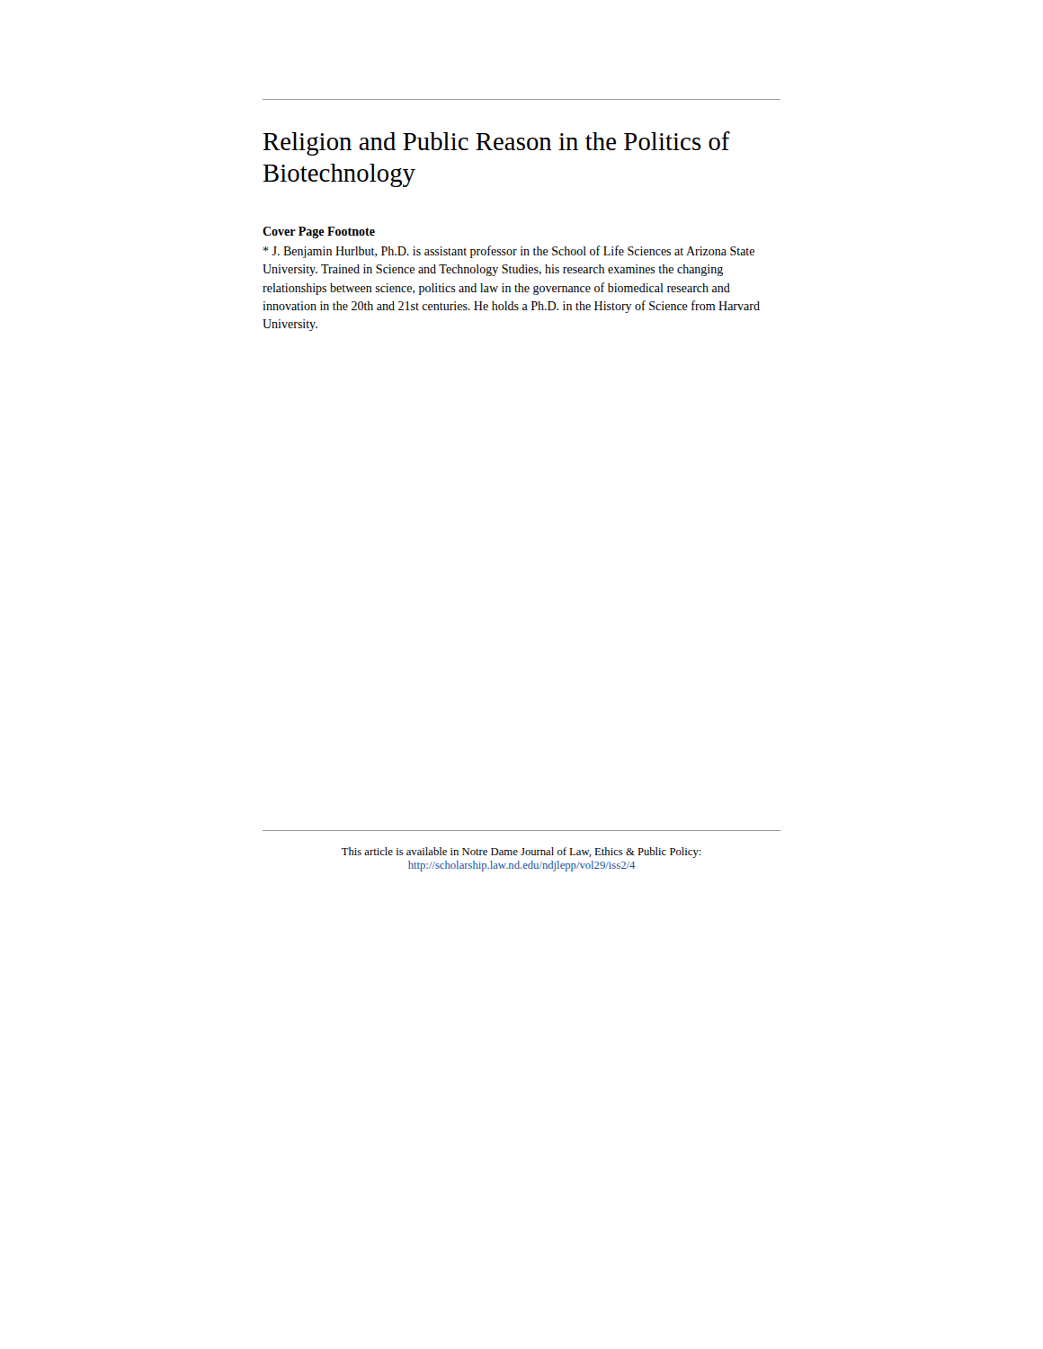Religion and Public Reason in the Politics of Biotechnology
Cover Page Footnote
* J. Benjamin Hurlbut, Ph.D. is assistant professor in the School of Life Sciences at Arizona State University. Trained in Science and Technology Studies, his research examines the changing relationships between science, politics and law in the governance of biomedical research and innovation in the 20th and 21st centuries. He holds a Ph.D. in the History of Science from Harvard University.
This article is available in Notre Dame Journal of Law, Ethics & Public Policy: http://scholarship.law.nd.edu/ndjlepp/vol29/iss2/4